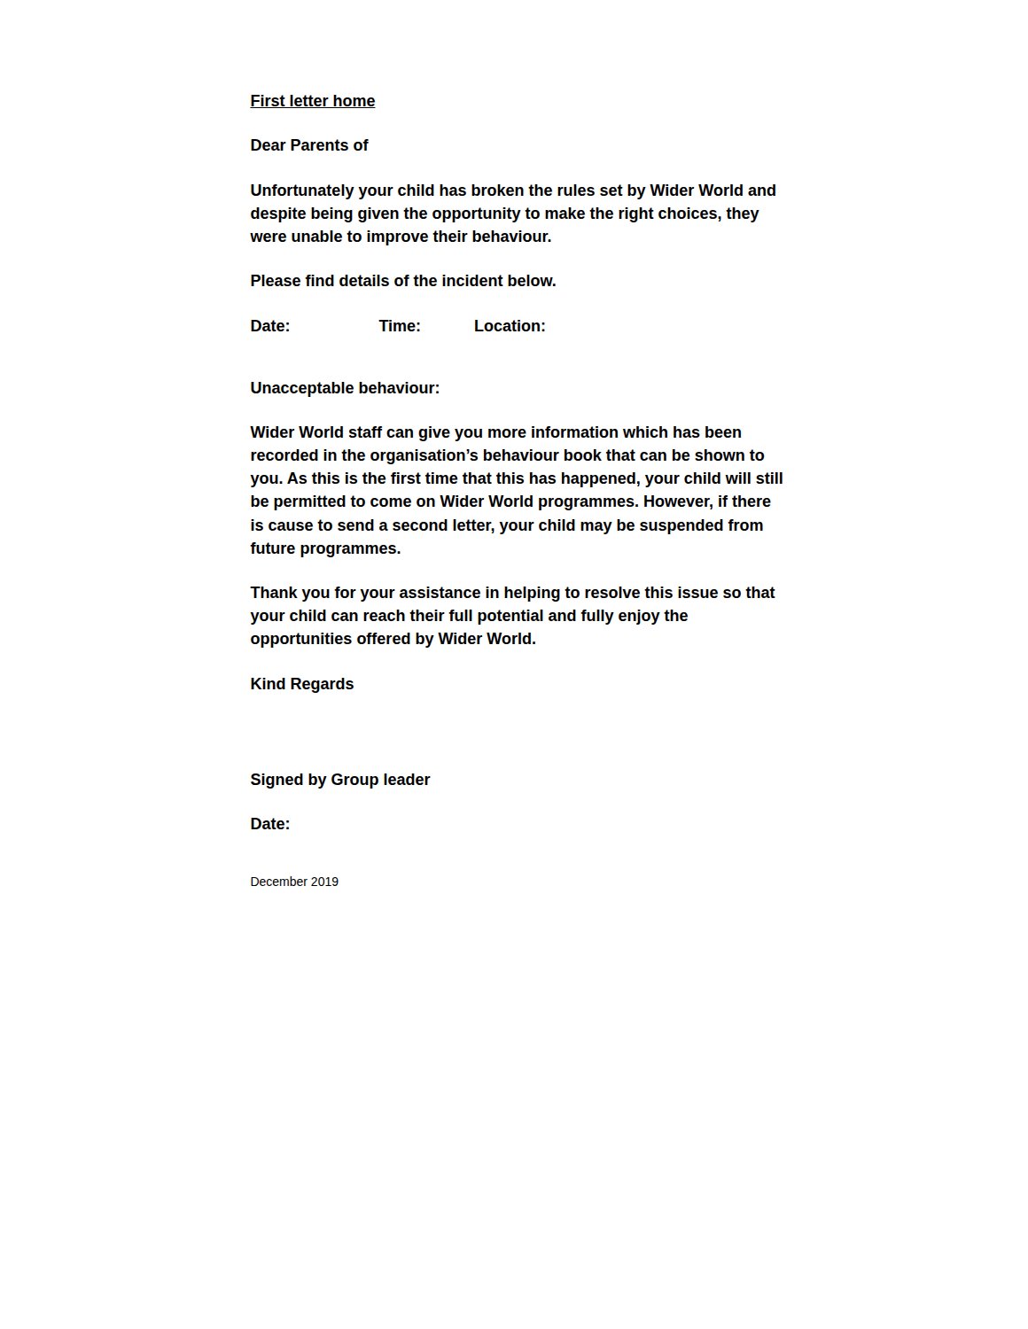First letter home
Dear Parents of
Unfortunately your child has broken the rules set by Wider World and despite being given the opportunity to make the right choices, they were unable to improve their behaviour.
Please find details of the incident below.
Date: Time: Location:
Unacceptable behaviour:
Wider World staff can give you more information which has been recorded in the organisation’s behaviour book that can be shown to you. As this is the first time that this has happened, your child will still be permitted to come on Wider World programmes. However, if there is cause to send a second letter, your child may be suspended from future programmes.
Thank you for your assistance in helping to resolve this issue so that your child can reach their full potential and fully enjoy the opportunities offered by Wider World.
Kind Regards
Signed by Group leader
Date:
December 2019